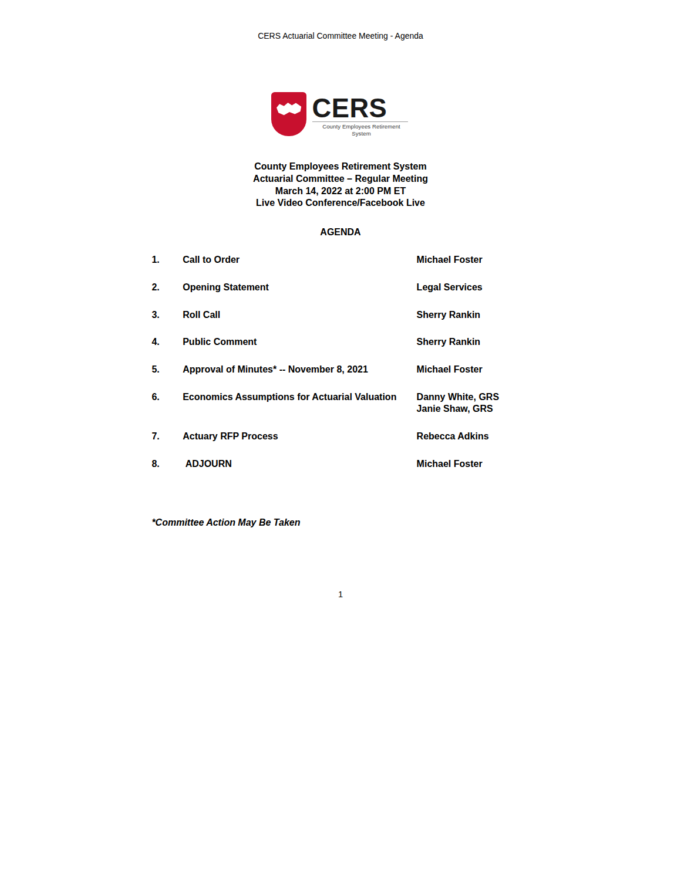CERS Actuarial Committee Meeting - Agenda
CERS
County Employees Retirement System
County Employees Retirement System
Actuarial Committee – Regular Meeting
March 14, 2022 at 2:00 PM ET
Live Video Conference/Facebook Live
AGENDA
| 1. | Call to Order | Michael Foster |
| 2. | Opening Statement | Legal Services |
| 3. | Roll Call | Sherry Rankin |
| 4. | Public Comment | Sherry Rankin |
| 5. | Approval of Minutes* -- November 8, 2021 | Michael Foster |
| 6. | Economics Assumptions for Actuarial Valuation | Danny White, GRS Janie Shaw, GRS |
| 7. | Actuary RFP Process | Rebecca Adkins |
| 8. | ADJOURN | Michael Foster |
*Committee Action May Be Taken
1